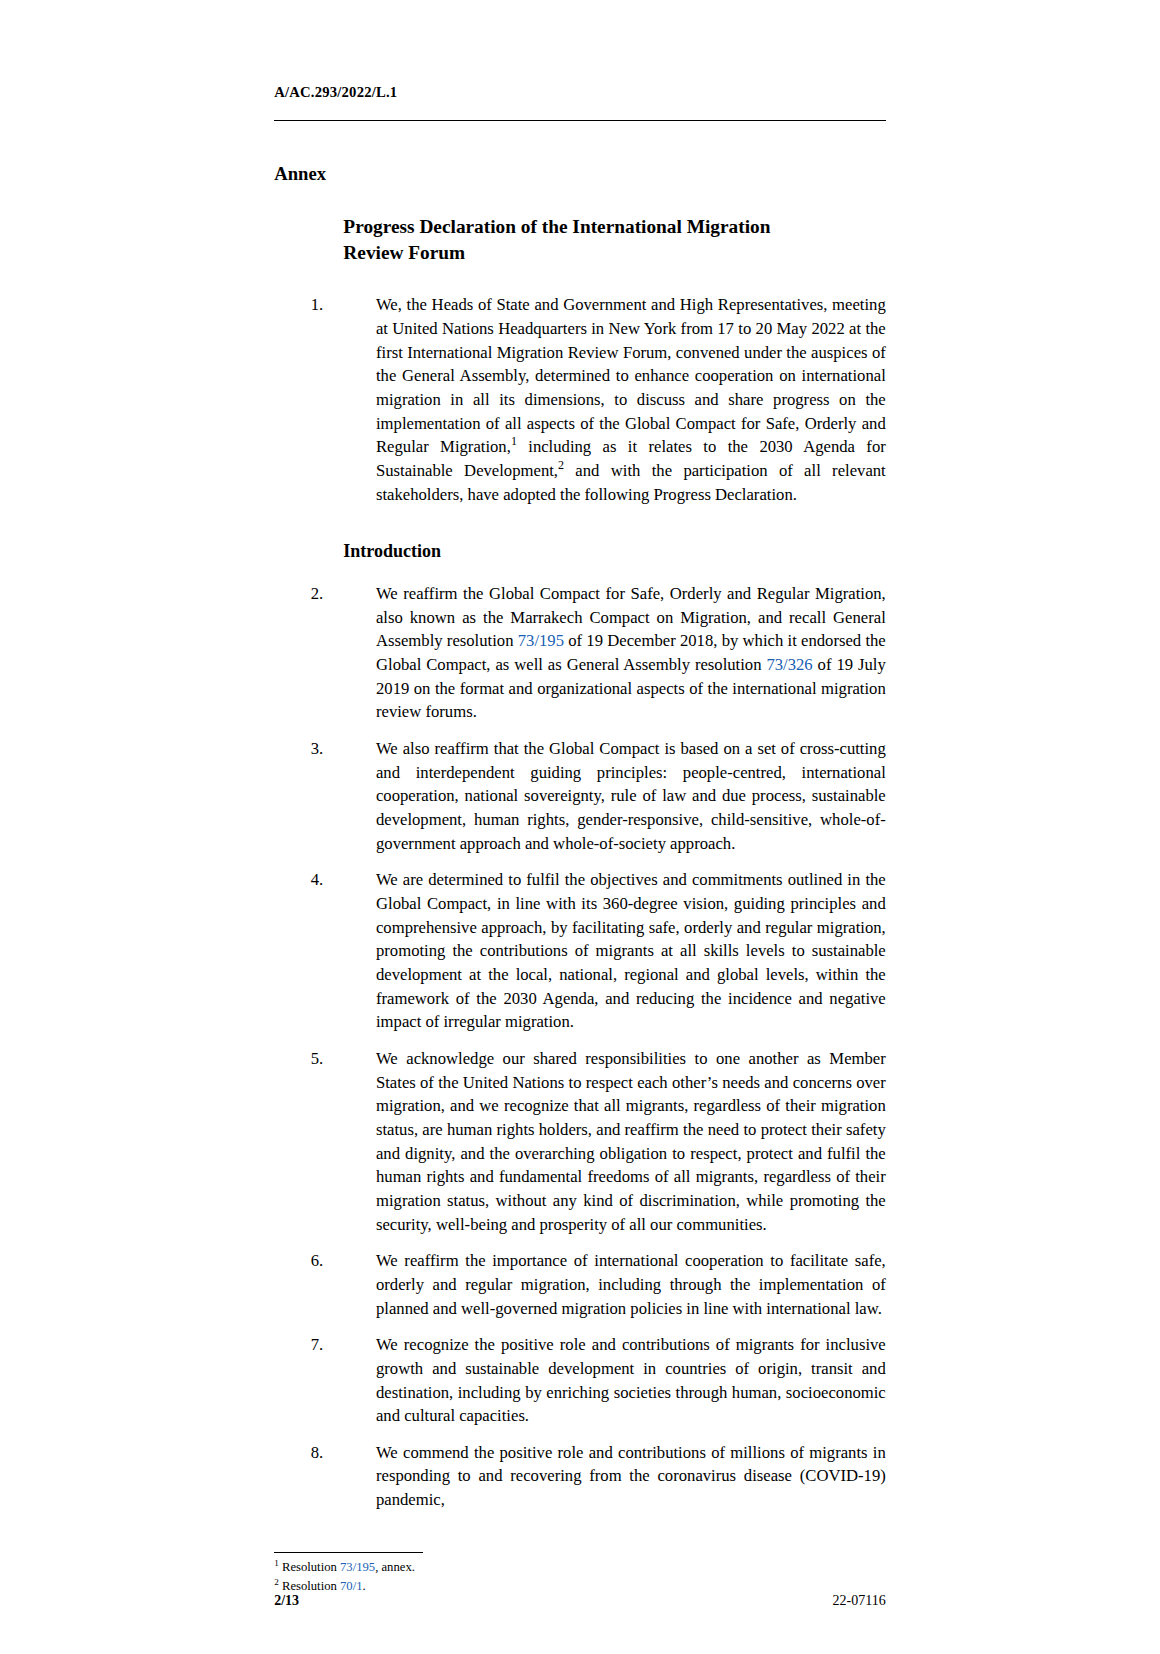A/AC.293/2022/L.1
Annex
Progress Declaration of the International Migration
Review Forum
1. We, the Heads of State and Government and High Representatives, meeting at United Nations Headquarters in New York from 17 to 20 May 2022 at the first International Migration Review Forum, convened under the auspices of the General Assembly, determined to enhance cooperation on international migration in all its dimensions, to discuss and share progress on the implementation of all aspects of the Global Compact for Safe, Orderly and Regular Migration,1 including as it relates to the 2030 Agenda for Sustainable Development,2 and with the participation of all relevant stakeholders, have adopted the following Progress Declaration.
Introduction
2. We reaffirm the Global Compact for Safe, Orderly and Regular Migration, also known as the Marrakech Compact on Migration, and recall General Assembly resolution 73/195 of 19 December 2018, by which it endorsed the Global Compact, as well as General Assembly resolution 73/326 of 19 July 2019 on the format and organizational aspects of the international migration review forums.
3. We also reaffirm that the Global Compact is based on a set of cross-cutting and interdependent guiding principles: people-centred, international cooperation, national sovereignty, rule of law and due process, sustainable development, human rights, gender-responsive, child-sensitive, whole-of-government approach and whole-of-society approach.
4. We are determined to fulfil the objectives and commitments outlined in the Global Compact, in line with its 360-degree vision, guiding principles and comprehensive approach, by facilitating safe, orderly and regular migration, promoting the contributions of migrants at all skills levels to sustainable development at the local, national, regional and global levels, within the framework of the 2030 Agenda, and reducing the incidence and negative impact of irregular migration.
5. We acknowledge our shared responsibilities to one another as Member States of the United Nations to respect each other’s needs and concerns over migration, and we recognize that all migrants, regardless of their migration status, are human rights holders, and reaffirm the need to protect their safety and dignity, and the overarching obligation to respect, protect and fulfil the human rights and fundamental freedoms of all migrants, regardless of their migration status, without any kind of discrimination, while promoting the security, well-being and prosperity of all our communities.
6. We reaffirm the importance of international cooperation to facilitate safe, orderly and regular migration, including through the implementation of planned and well-governed migration policies in line with international law.
7. We recognize the positive role and contributions of migrants for inclusive growth and sustainable development in countries of origin, transit and destination, including by enriching societies through human, socioeconomic and cultural capacities.
8. We commend the positive role and contributions of millions of migrants in responding to and recovering from the coronavirus disease (COVID-19) pandemic,
1 Resolution 73/195, annex.
2 Resolution 70/1.
2/13 22-07116